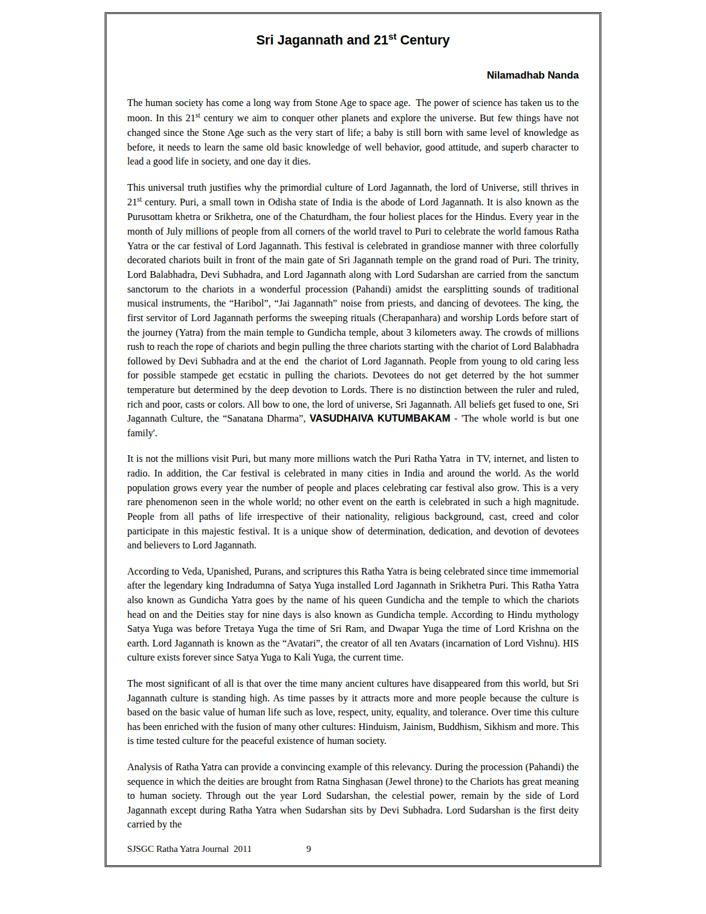Sri Jagannath and 21st Century
Nilamadhab Nanda
The human society has come a long way from Stone Age to space age. The power of science has taken us to the moon. In this 21st century we aim to conquer other planets and explore the universe. But few things have not changed since the Stone Age such as the very start of life; a baby is still born with same level of knowledge as before, it needs to learn the same old basic knowledge of well behavior, good attitude, and superb character to lead a good life in society, and one day it dies.
This universal truth justifies why the primordial culture of Lord Jagannath, the lord of Universe, still thrives in 21st century. Puri, a small town in Odisha state of India is the abode of Lord Jagannath. It is also known as the Purusottam khetra or Srikhetra, one of the Chaturdham, the four holiest places for the Hindus. Every year in the month of July millions of people from all corners of the world travel to Puri to celebrate the world famous Ratha Yatra or the car festival of Lord Jagannath. This festival is celebrated in grandiose manner with three colorfully decorated chariots built in front of the main gate of Sri Jagannath temple on the grand road of Puri. The trinity, Lord Balabhadra, Devi Subhadra, and Lord Jagannath along with Lord Sudarshan are carried from the sanctum sanctorum to the chariots in a wonderful procession (Pahandi) amidst the earsplitting sounds of traditional musical instruments, the “Haribol”, “Jai Jagannath” noise from priests, and dancing of devotees. The king, the first servitor of Lord Jagannath performs the sweeping rituals (Cherapanhara) and worship Lords before start of the journey (Yatra) from the main temple to Gundicha temple, about 3 kilometers away. The crowds of millions rush to reach the rope of chariots and begin pulling the three chariots starting with the chariot of Lord Balabhadra followed by Devi Subhadra and at the end the chariot of Lord Jagannath. People from young to old caring less for possible stampede get ecstatic in pulling the chariots. Devotees do not get deterred by the hot summer temperature but determined by the deep devotion to Lords. There is no distinction between the ruler and ruled, rich and poor, casts or colors. All bow to one, the lord of universe, Sri Jagannath. All beliefs get fused to one, Sri Jagannath Culture, the “Sanatana Dharma”, VASUDHAIVA KUTUMBAKAM - 'The whole world is but one family'.
It is not the millions visit Puri, but many more millions watch the Puri Ratha Yatra in TV, internet, and listen to radio. In addition, the Car festival is celebrated in many cities in India and around the world. As the world population grows every year the number of people and places celebrating car festival also grow. This is a very rare phenomenon seen in the whole world; no other event on the earth is celebrated in such a high magnitude. People from all paths of life irrespective of their nationality, religious background, cast, creed and color participate in this majestic festival. It is a unique show of determination, dedication, and devotion of devotees and believers to Lord Jagannath.
According to Veda, Upanished, Purans, and scriptures this Ratha Yatra is being celebrated since time immemorial after the legendary king Indradumna of Satya Yuga installed Lord Jagannath in Srikhetra Puri. This Ratha Yatra also known as Gundicha Yatra goes by the name of his queen Gundicha and the temple to which the chariots head on and the Deities stay for nine days is also known as Gundicha temple. According to Hindu mythology Satya Yuga was before Tretaya Yuga the time of Sri Ram, and Dwapar Yuga the time of Lord Krishna on the earth. Lord Jagannath is known as the “Avatari”, the creator of all ten Avatars (incarnation of Lord Vishnu). HIS culture exists forever since Satya Yuga to Kali Yuga, the current time.
The most significant of all is that over the time many ancient cultures have disappeared from this world, but Sri Jagannath culture is standing high. As time passes by it attracts more and more people because the culture is based on the basic value of human life such as love, respect, unity, equality, and tolerance. Over time this culture has been enriched with the fusion of many other cultures: Hinduism, Jainism, Buddhism, Sikhism and more. This is time tested culture for the peaceful existence of human society.
Analysis of Ratha Yatra can provide a convincing example of this relevancy. During the procession (Pahandi) the sequence in which the deities are brought from Ratna Singhasan (Jewel throne) to the Chariots has great meaning to human society. Through out the year Lord Sudarshan, the celestial power, remain by the side of Lord Jagannath except during Ratha Yatra when Sudarshan sits by Devi Subhadra. Lord Sudarshan is the first deity carried by the
SJSGC Ratha Yatra Journal 2011 9